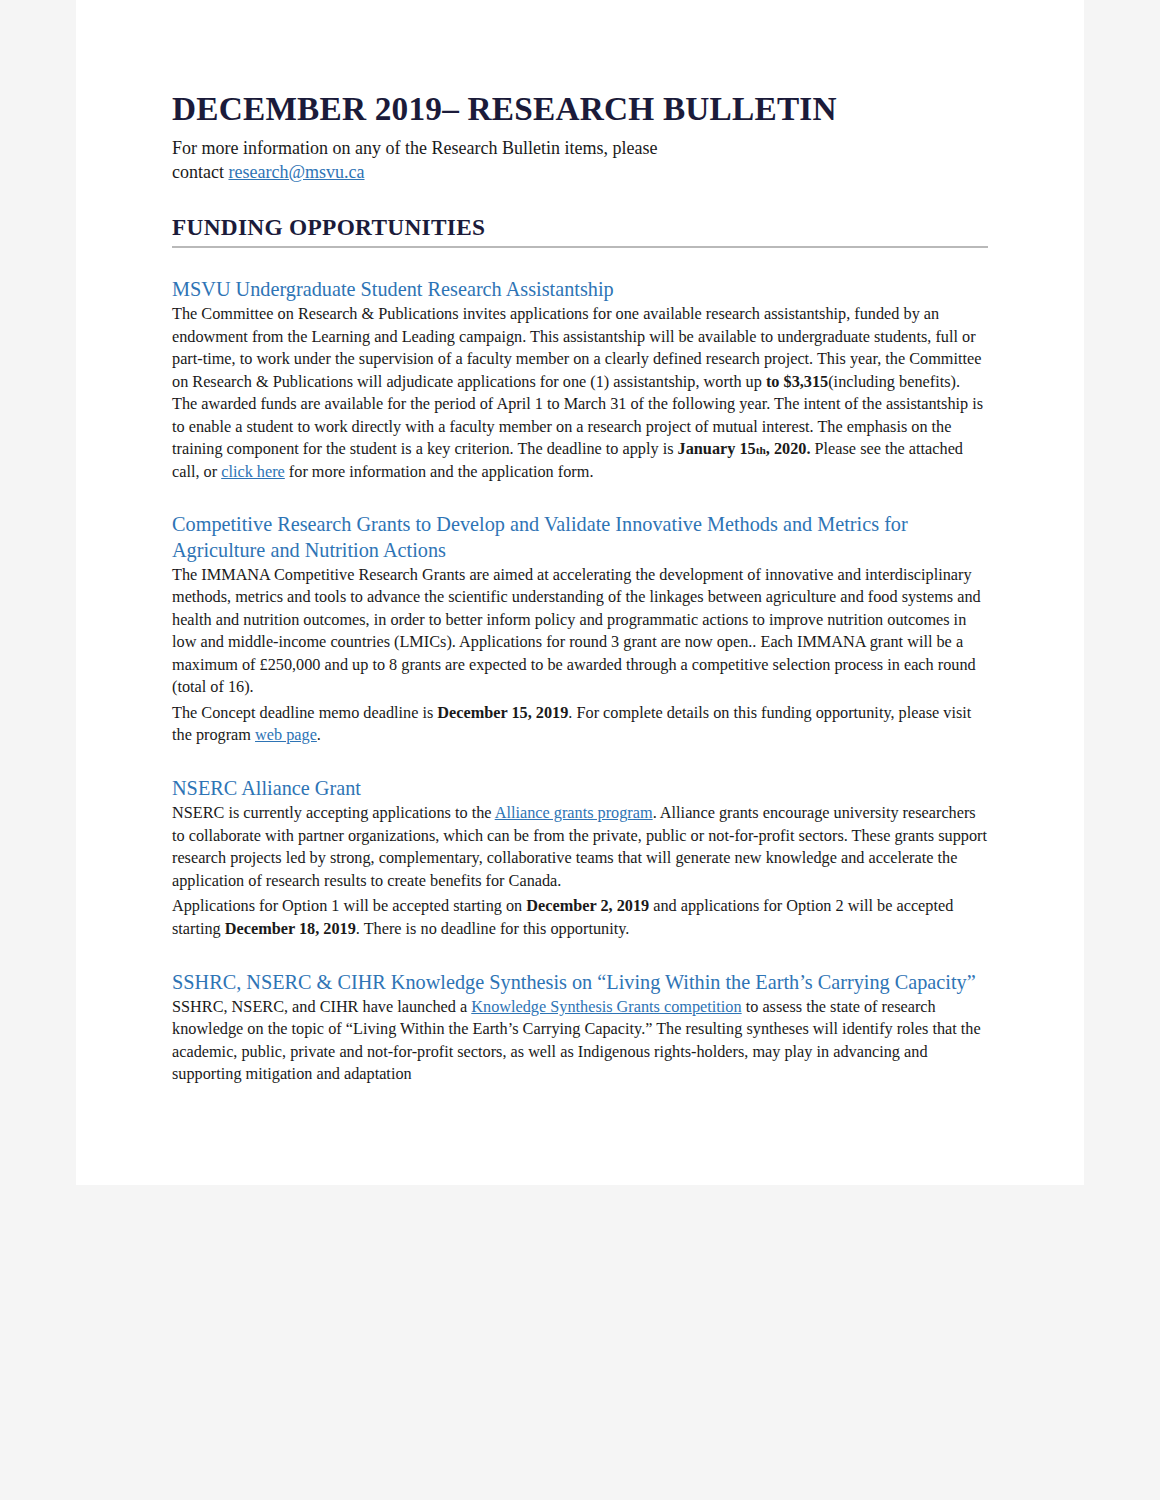DECEMBER 2019– RESEARCH BULLETIN
For more information on any of the Research Bulletin items, please
contact research@msvu.ca
FUNDING OPPORTUNITIES
MSVU Undergraduate Student Research Assistantship
The Committee on Research & Publications invites applications for one available research assistantship, funded by an endowment from the Learning and Leading campaign. This assistantship will be available to undergraduate students, full or part-time, to work under the supervision of a faculty member on a clearly defined research project. This year, the Committee on Research & Publications will adjudicate applications for one (1) assistantship, worth up to $3,315(including benefits). The awarded funds are available for the period of April 1 to March 31 of the following year. The intent of the assistantship is to enable a student to work directly with a faculty member on a research project of mutual interest. The emphasis on the training component for the student is a key criterion. The deadline to apply is January 15th, 2020. Please see the attached call, or click here for more information and the application form.
Competitive Research Grants to Develop and Validate Innovative Methods and Metrics for Agriculture and Nutrition Actions
The IMMANA Competitive Research Grants are aimed at accelerating the development of innovative and interdisciplinary methods, metrics and tools to advance the scientific understanding of the linkages between agriculture and food systems and health and nutrition outcomes, in order to better inform policy and programmatic actions to improve nutrition outcomes in low and middle-income countries (LMICs). Applications for round 3 grant are now open.. Each IMMANA grant will be a maximum of £250,000 and up to 8 grants are expected to be awarded through a competitive selection process in each round (total of 16).
The Concept deadline memo deadline is December 15, 2019. For complete details on this funding opportunity, please visit the program web page.
NSERC Alliance Grant
NSERC is currently accepting applications to the Alliance grants program. Alliance grants encourage university researchers to collaborate with partner organizations, which can be from the private, public or not-for-profit sectors. These grants support research projects led by strong, complementary, collaborative teams that will generate new knowledge and accelerate the application of research results to create benefits for Canada.
Applications for Option 1 will be accepted starting on December 2, 2019 and applications for Option 2 will be accepted starting December 18, 2019. There is no deadline for this opportunity.
SSHRC, NSERC & CIHR Knowledge Synthesis on “Living Within the Earth’s Carrying Capacity”
SSHRC, NSERC, and CIHR have launched a Knowledge Synthesis Grants competition to assess the state of research knowledge on the topic of “Living Within the Earth’s Carrying Capacity.” The resulting syntheses will identify roles that the academic, public, private and not-for-profit sectors, as well as Indigenous rights-holders, may play in advancing and supporting mitigation and adaptation